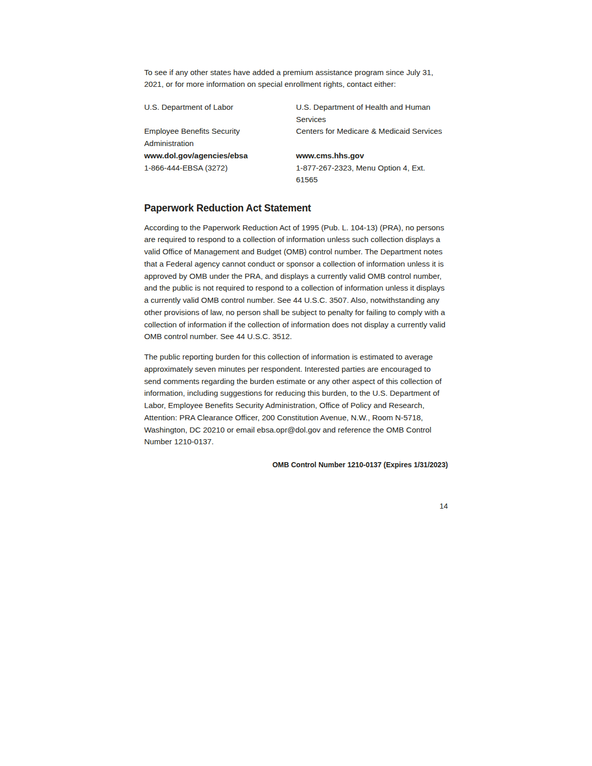To see if any other states have added a premium assistance program since July 31, 2021, or for more information on special enrollment rights, contact either:
| U.S. Department of Labor | U.S. Department of Health and Human Services |
| Employee Benefits Security Administration | Centers for Medicare & Medicaid Services |
| www.dol.gov/agencies/ebsa | www.cms.hhs.gov |
| 1-866-444-EBSA (3272) | 1-877-267-2323, Menu Option 4, Ext. 61565 |
Paperwork Reduction Act Statement
According to the Paperwork Reduction Act of 1995 (Pub. L. 104-13) (PRA), no persons are required to respond to a collection of information unless such collection displays a valid Office of Management and Budget (OMB) control number. The Department notes that a Federal agency cannot conduct or sponsor a collection of information unless it is approved by OMB under the PRA, and displays a currently valid OMB control number, and the public is not required to respond to a collection of information unless it displays a currently valid OMB control number. See 44 U.S.C. 3507. Also, notwithstanding any other provisions of law, no person shall be subject to penalty for failing to comply with a collection of information if the collection of information does not display a currently valid OMB control number. See 44 U.S.C. 3512.
The public reporting burden for this collection of information is estimated to average approximately seven minutes per respondent. Interested parties are encouraged to send comments regarding the burden estimate or any other aspect of this collection of information, including suggestions for reducing this burden, to the U.S. Department of Labor, Employee Benefits Security Administration, Office of Policy and Research, Attention: PRA Clearance Officer, 200 Constitution Avenue, N.W., Room N-5718, Washington, DC 20210 or email ebsa.opr@dol.gov and reference the OMB Control Number 1210-0137.
OMB Control Number 1210-0137 (Expires 1/31/2023)
14